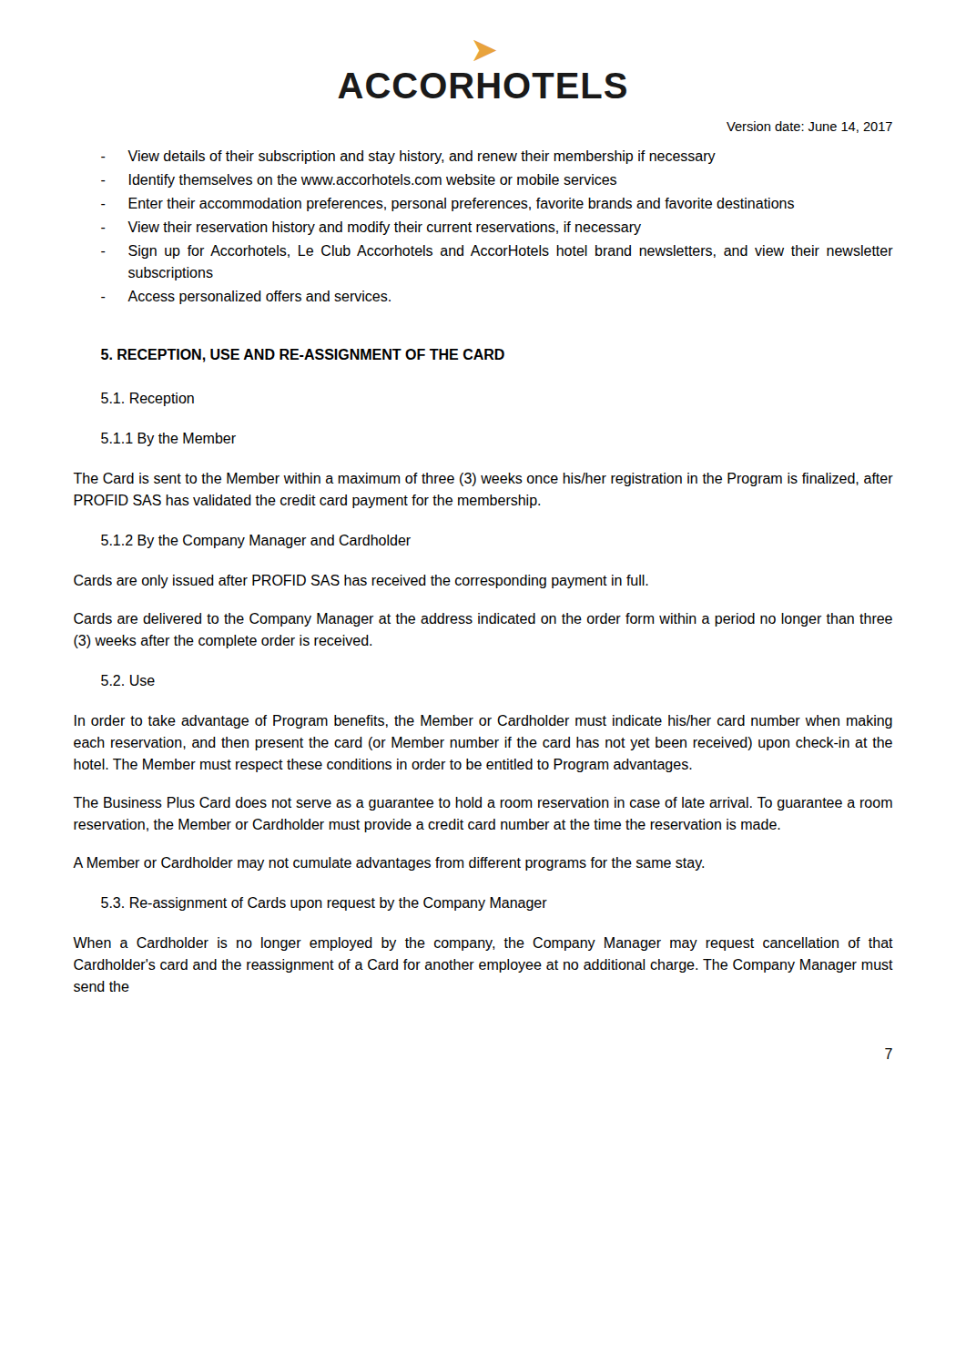➤
ACCORHOTELS
Version date: June 14, 2017
View details of their subscription and stay history, and renew their membership if necessary
Identify themselves on the www.accorhotels.com website or mobile services
Enter their accommodation preferences, personal preferences, favorite brands and favorite destinations
View their reservation history and modify their current reservations, if necessary
Sign up for Accorhotels, Le Club Accorhotels and AccorHotels hotel brand newsletters, and view their newsletter subscriptions
Access personalized offers and services.
5. RECEPTION, USE AND RE-ASSIGNMENT OF THE CARD
5.1. Reception
5.1.1 By the Member
The Card is sent to the Member within a maximum of three (3) weeks once his/her registration in the Program is finalized, after PROFID SAS has validated the credit card payment for the membership.
5.1.2 By the Company Manager and Cardholder
Cards are only issued after PROFID SAS has received the corresponding payment in full.
Cards are delivered to the Company Manager at the address indicated on the order form within a period no longer than three (3) weeks after the complete order is received.
5.2. Use
In order to take advantage of Program benefits, the Member or Cardholder must indicate his/her card number when making each reservation, and then present the card (or Member number if the card has not yet been received) upon check-in at the hotel. The Member must respect these conditions in order to be entitled to Program advantages.
The Business Plus Card does not serve as a guarantee to hold a room reservation in case of late arrival. To guarantee a room reservation, the Member or Cardholder must provide a credit card number at the time the reservation is made.
A Member or Cardholder may not cumulate advantages from different programs for the same stay.
5.3. Re-assignment of Cards upon request by the Company Manager
When a Cardholder is no longer employed by the company, the Company Manager may request cancellation of that Cardholder's card and the reassignment of a Card for another employee at no additional charge. The Company Manager must send the
7